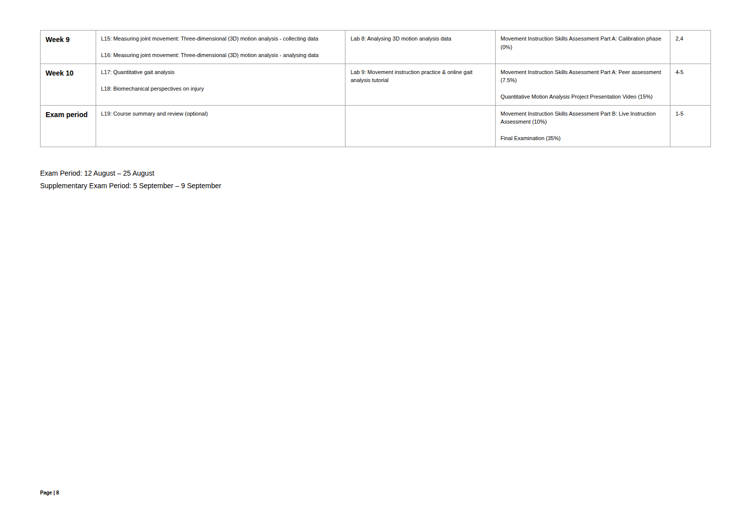| Week 9 | L15: Measuring joint movement: Three-dimensional (3D) motion analysis - collecting data L16: Measuring joint movement: Three-dimensional (3D) motion analysis - analysing data | Lab 8: Analysing 3D motion analysis data | Movement Instruction Skills Assessment Part A: Calibration phase (0%) | 2,4 |
| Week 10 | L17: Quantitative gait analysis L18: Biomechanical perspectives on injury | Lab 9: Movement instruction practice & online gait analysis tutorial | Movement Instruction Skills Assessment Part A: Peer assessment (7.5%) Quantitative Motion Analysis Project Presentation Video (15%) | 4-5 |
| Exam period | L19: Course summary and review (optional) | | Movement Instruction Skills Assessment Part B: Live Instruction Assessment (10%) Final Examination (35%) | 1-5 |
Exam Period: 12 August – 25 August
Supplementary Exam Period: 5 September – 9 September
Page | 8